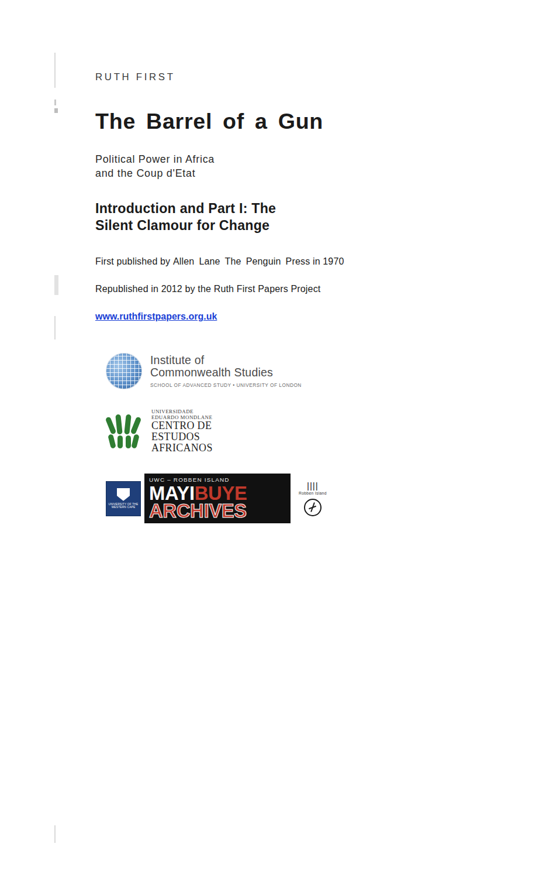Ruth First
The Barrel of a Gun
Political Power in Africa
and the Coup d'Etat
Introduction and Part I: The
Silent Clamour for Change
First published by Allen Lane The Penguin Press in 1970
Republished in 2012 by the Ruth First Papers Project
www.ruthfirstpapers.org.uk
Institute of
Commonwealth Studies
School of Advanced Study • University of London
Universidade
Eduardo Mondlane
Centro de
Estudos
Africanos
University of the
Western Cape
UWC – ROBBEN ISLAND
MAYIBUYE
ARCHIVES
||||
Robben Island